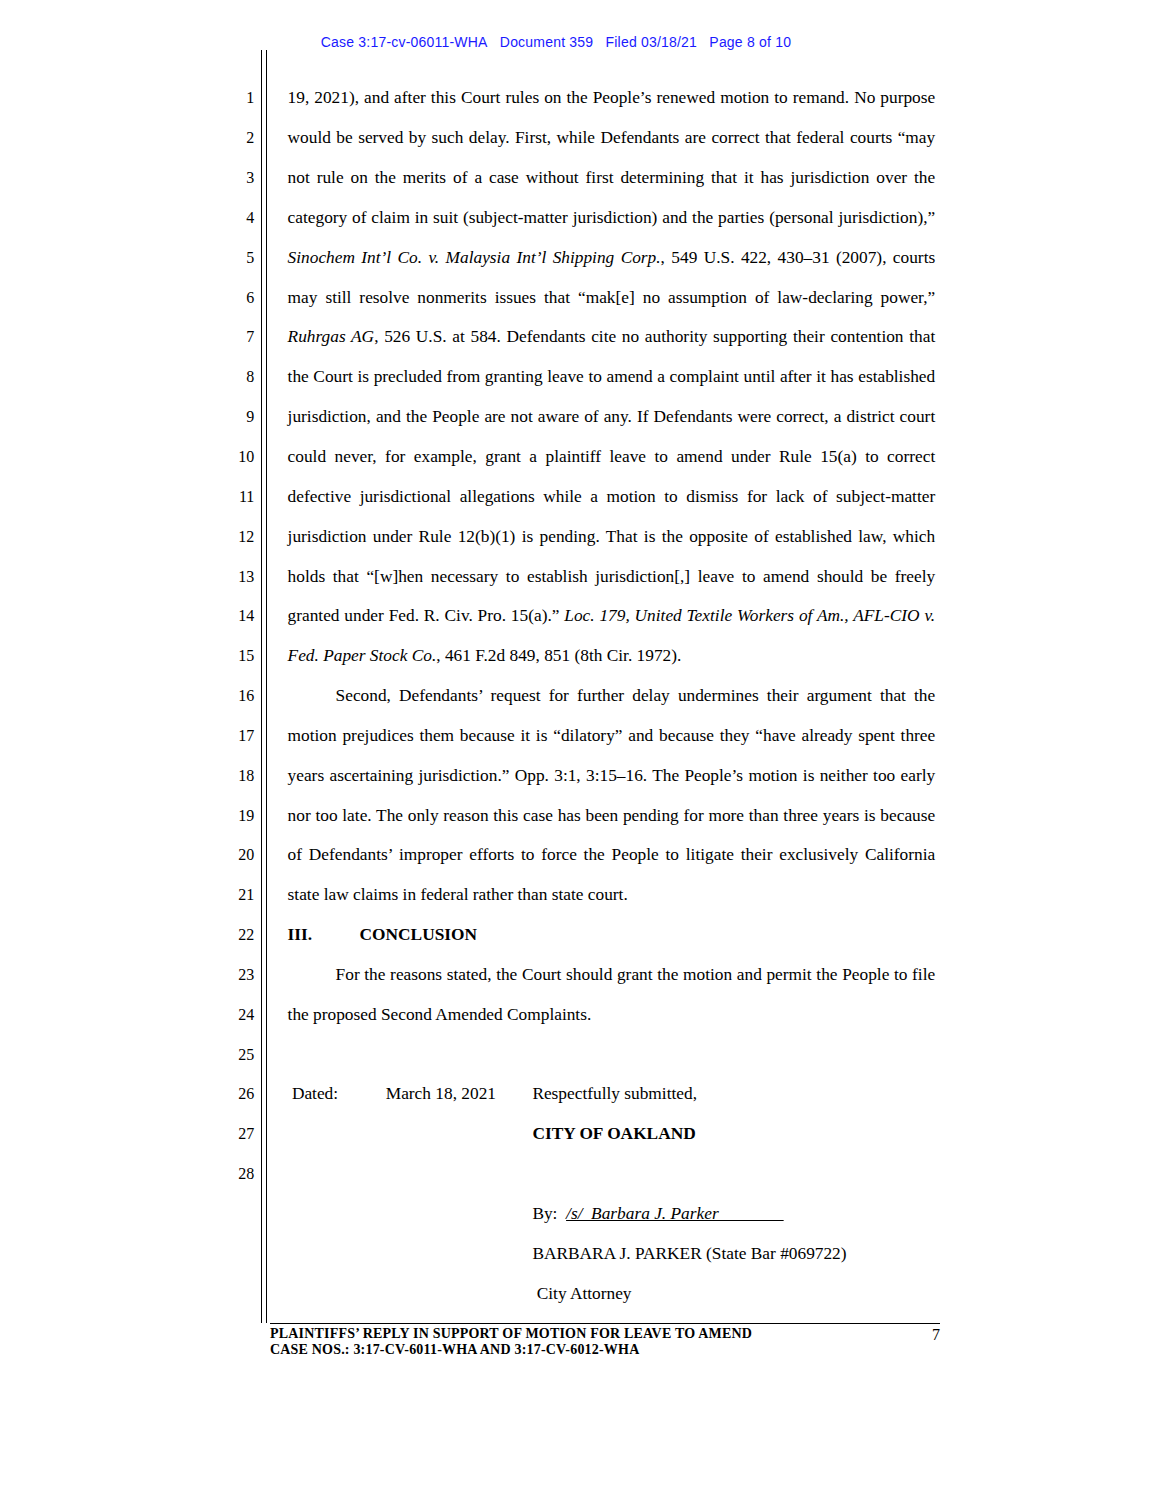Case 3:17-cv-06011-WHA Document 359 Filed 03/18/21 Page 8 of 10
1
2
3
4
5
6
7
8
9
10
11
12
13
14
15
16
17
18
19
20
21
22
23
24
25
26
27
28
19, 2021), and after this Court rules on the People’s renewed motion to remand. No purpose would be served by such delay. First, while Defendants are correct that federal courts “may not rule on the merits of a case without first determining that it has jurisdiction over the category of claim in suit (subject-matter jurisdiction) and the parties (personal jurisdiction),” Sinochem Int’l Co. v. Malaysia Int’l Shipping Corp., 549 U.S. 422, 430–31 (2007), courts may still resolve nonmerits issues that “mak[e] no assumption of law-declaring power,” Ruhrgas AG, 526 U.S. at 584. Defendants cite no authority supporting their contention that the Court is precluded from granting leave to amend a complaint until after it has established jurisdiction, and the People are not aware of any. If Defendants were correct, a district court could never, for example, grant a plaintiff leave to amend under Rule 15(a) to correct defective jurisdictional allegations while a motion to dismiss for lack of subject-matter jurisdiction under Rule 12(b)(1) is pending. That is the opposite of established law, which holds that “[w]hen necessary to establish jurisdiction[,] leave to amend should be freely granted under Fed. R. Civ. Pro. 15(a).” Loc. 179, United Textile Workers of Am., AFL-CIO v. Fed. Paper Stock Co., 461 F.2d 849, 851 (8th Cir. 1972).
Second, Defendants’ request for further delay undermines their argument that the motion prejudices them because it is “dilatory” and because they “have already spent three years ascertaining jurisdiction.” Opp. 3:1, 3:15–16. The People’s motion is neither too early nor too late. The only reason this case has been pending for more than three years is because of Defendants’ improper efforts to force the People to litigate their exclusively California state law claims in federal rather than state court.
III. CONCLUSION
For the reasons stated, the Court should grant the motion and permit the People to file the proposed Second Amended Complaints.
Dated: March 18, 2021
Respectfully submitted,
CITY OF OAKLAND
By: /s/ Barbara J. Parker
BARBARA J. PARKER (State Bar #069722)
City Attorney
PLAINTIFFS’ REPLY IN SUPPORT OF MOTION FOR LEAVE TO AMEND
CASE NOS.: 3:17-CV-6011-WHA AND 3:17-CV-6012-WHA
7